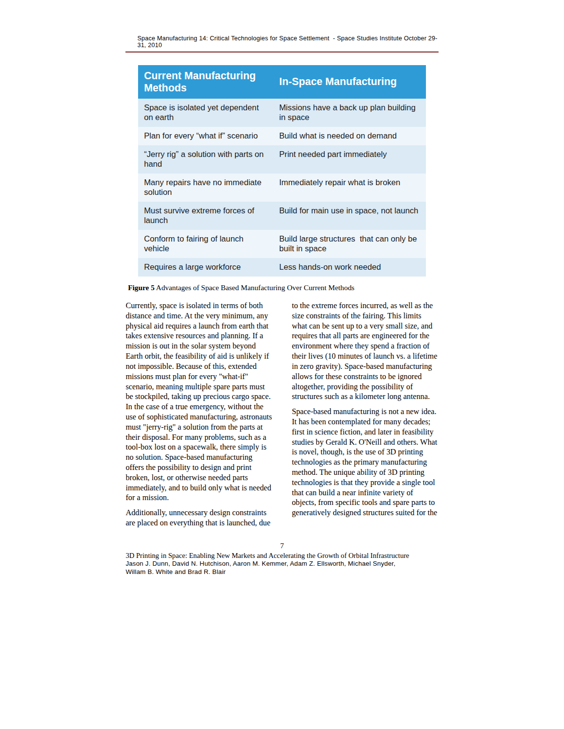Space Manufacturing 14: Critical Technologies for Space Settlement - Space Studies Institute October 29-31, 2010
| Current Manufacturing Methods | In-Space Manufacturing |
| --- | --- |
| Space is isolated yet dependent on earth | Missions have a back up plan building in space |
| Plan for every “what if” scenario | Build what is needed on demand |
| “Jerry rig” a solution with parts on hand | Print needed part immediately |
| Many repairs have no immediate solution | Immediately repair what is broken |
| Must survive extreme forces of launch | Build for main use in space, not launch |
| Conform to fairing of launch vehicle | Build large structures that can only be built in space |
| Requires a large workforce | Less hands-on work needed |
Figure 5 Advantages of Space Based Manufacturing Over Current Methods
Currently, space is isolated in terms of both distance and time. At the very minimum, any physical aid requires a launch from earth that takes extensive resources and planning. If a mission is out in the solar system beyond Earth orbit, the feasibility of aid is unlikely if not impossible. Because of this, extended missions must plan for every "what-if" scenario, meaning multiple spare parts must be stockpiled, taking up precious cargo space. In the case of a true emergency, without the use of sophisticated manufacturing, astronauts must "jerry-rig" a solution from the parts at their disposal. For many problems, such as a tool-box lost on a spacewalk, there simply is no solution. Space-based manufacturing offers the possibility to design and print broken, lost, or otherwise needed parts immediately, and to build only what is needed for a mission.
Additionally, unnecessary design constraints are placed on everything that is launched, due to the extreme forces incurred, as well as the size constraints of the fairing. This limits what can be sent up to a very small size, and requires that all parts are engineered for the environment where they spend a fraction of their lives (10 minutes of launch vs. a lifetime in zero gravity). Space-based manufacturing allows for these constraints to be ignored altogether, providing the possibility of structures such as a kilometer long antenna.
Space-based manufacturing is not a new idea. It has been contemplated for many decades; first in science fiction, and later in feasibility studies by Gerald K. O'Neill and others. What is novel, though, is the use of 3D printing technologies as the primary manufacturing method. The unique ability of 3D printing technologies is that they provide a single tool that can build a near infinite variety of objects, from specific tools and spare parts to generatively designed structures suited for the
7
3D Printing in Space: Enabling New Markets and Accelerating the Growth of Orbital Infrastructure
Jason J. Dunn, David N. Hutchison, Aaron M. Kemmer, Adam Z. Ellsworth, Michael Snyder,
Willam B. White and Brad R. Blair